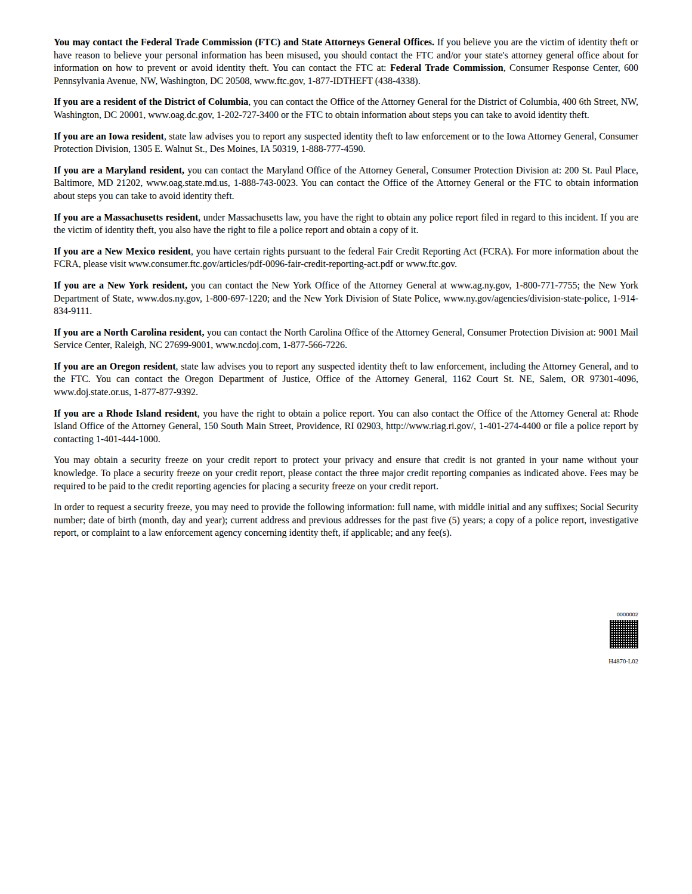You may contact the Federal Trade Commission (FTC) and State Attorneys General Offices. If you believe you are the victim of identity theft or have reason to believe your personal information has been misused, you should contact the FTC and/or your state's attorney general office about for information on how to prevent or avoid identity theft. You can contact the FTC at: Federal Trade Commission, Consumer Response Center, 600 Pennsylvania Avenue, NW, Washington, DC 20508, www.ftc.gov, 1-877-IDTHEFT (438-4338).
If you are a resident of the District of Columbia, you can contact the Office of the Attorney General for the District of Columbia, 400 6th Street, NW, Washington, DC 20001, www.oag.dc.gov, 1-202-727-3400 or the FTC to obtain information about steps you can take to avoid identity theft.
If you are an Iowa resident, state law advises you to report any suspected identity theft to law enforcement or to the Iowa Attorney General, Consumer Protection Division, 1305 E. Walnut St., Des Moines, IA 50319, 1-888-777-4590.
If you are a Maryland resident, you can contact the Maryland Office of the Attorney General, Consumer Protection Division at: 200 St. Paul Place, Baltimore, MD 21202, www.oag.state.md.us, 1-888-743-0023. You can contact the Office of the Attorney General or the FTC to obtain information about steps you can take to avoid identity theft.
If you are a Massachusetts resident, under Massachusetts law, you have the right to obtain any police report filed in regard to this incident. If you are the victim of identity theft, you also have the right to file a police report and obtain a copy of it.
If you are a New Mexico resident, you have certain rights pursuant to the federal Fair Credit Reporting Act (FCRA). For more information about the FCRA, please visit www.consumer.ftc.gov/articles/pdf-0096-fair-credit-reporting-act.pdf or www.ftc.gov.
If you are a New York resident, you can contact the New York Office of the Attorney General at www.ag.ny.gov, 1-800-771-7755; the New York Department of State, www.dos.ny.gov, 1-800-697-1220; and the New York Division of State Police, www.ny.gov/agencies/division-state-police, 1-914-834-9111.
If you are a North Carolina resident, you can contact the North Carolina Office of the Attorney General, Consumer Protection Division at: 9001 Mail Service Center, Raleigh, NC 27699-9001, www.ncdoj.com, 1-877-566-7226.
If you are an Oregon resident, state law advises you to report any suspected identity theft to law enforcement, including the Attorney General, and to the FTC. You can contact the Oregon Department of Justice, Office of the Attorney General, 1162 Court St. NE, Salem, OR 97301-4096, www.doj.state.or.us, 1-877-877-9392.
If you are a Rhode Island resident, you have the right to obtain a police report. You can also contact the Office of the Attorney General at: Rhode Island Office of the Attorney General, 150 South Main Street, Providence, RI 02903, http://www.riag.ri.gov/, 1-401-274-4400 or file a police report by contacting 1-401-444-1000.
You may obtain a security freeze on your credit report to protect your privacy and ensure that credit is not granted in your name without your knowledge. To place a security freeze on your credit report, please contact the three major credit reporting companies as indicated above. Fees may be required to be paid to the credit reporting agencies for placing a security freeze on your credit report.
In order to request a security freeze, you may need to provide the following information: full name, with middle initial and any suffixes; Social Security number; date of birth (month, day and year); current address and previous addresses for the past five (5) years; a copy of a police report, investigative report, or complaint to a law enforcement agency concerning identity theft, if applicable; and any fee(s).
0000002
H4870-L02